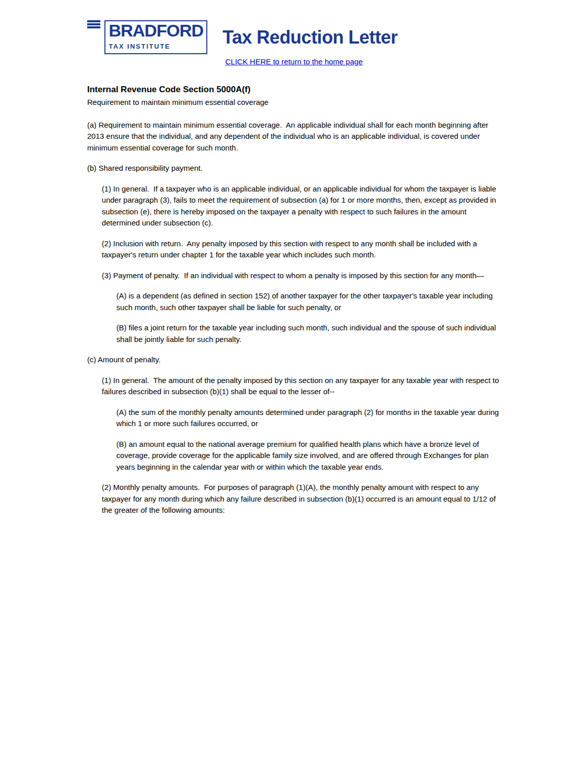BRADFORD
TAX INSTITUTE
Tax Reduction Letter
CLICK HERE to return to the home page
Internal Revenue Code Section 5000A(f)
Requirement to maintain minimum essential coverage
(a) Requirement to maintain minimum essential coverage. An applicable individual shall for each month beginning after 2013 ensure that the individual, and any dependent of the individual who is an applicable individual, is covered under minimum essential coverage for such month.
(b) Shared responsibility payment.
(1) In general. If a taxpayer who is an applicable individual, or an applicable individual for whom the taxpayer is liable under paragraph (3), fails to meet the requirement of subsection (a) for 1 or more months, then, except as provided in subsection (e), there is hereby imposed on the taxpayer a penalty with respect to such failures in the amount determined under subsection (c).
(2) Inclusion with return. Any penalty imposed by this section with respect to any month shall be included with a taxpayer's return under chapter 1 for the taxable year which includes such month.
(3) Payment of penalty. If an individual with respect to whom a penalty is imposed by this section for any month—
(A) is a dependent (as defined in section 152) of another taxpayer for the other taxpayer's taxable year including such month, such other taxpayer shall be liable for such penalty, or
(B) files a joint return for the taxable year including such month, such individual and the spouse of such individual shall be jointly liable for such penalty.
(c) Amount of penalty.
(1) In general. The amount of the penalty imposed by this section on any taxpayer for any taxable year with respect to failures described in subsection (b)(1) shall be equal to the lesser of--
(A) the sum of the monthly penalty amounts determined under paragraph (2) for months in the taxable year during which 1 or more such failures occurred, or
(B) an amount equal to the national average premium for qualified health plans which have a bronze level of coverage, provide coverage for the applicable family size involved, and are offered through Exchanges for plan years beginning in the calendar year with or within which the taxable year ends.
(2) Monthly penalty amounts. For purposes of paragraph (1)(A), the monthly penalty amount with respect to any taxpayer for any month during which any failure described in subsection (b)(1) occurred is an amount equal to 1/12 of the greater of the following amounts: